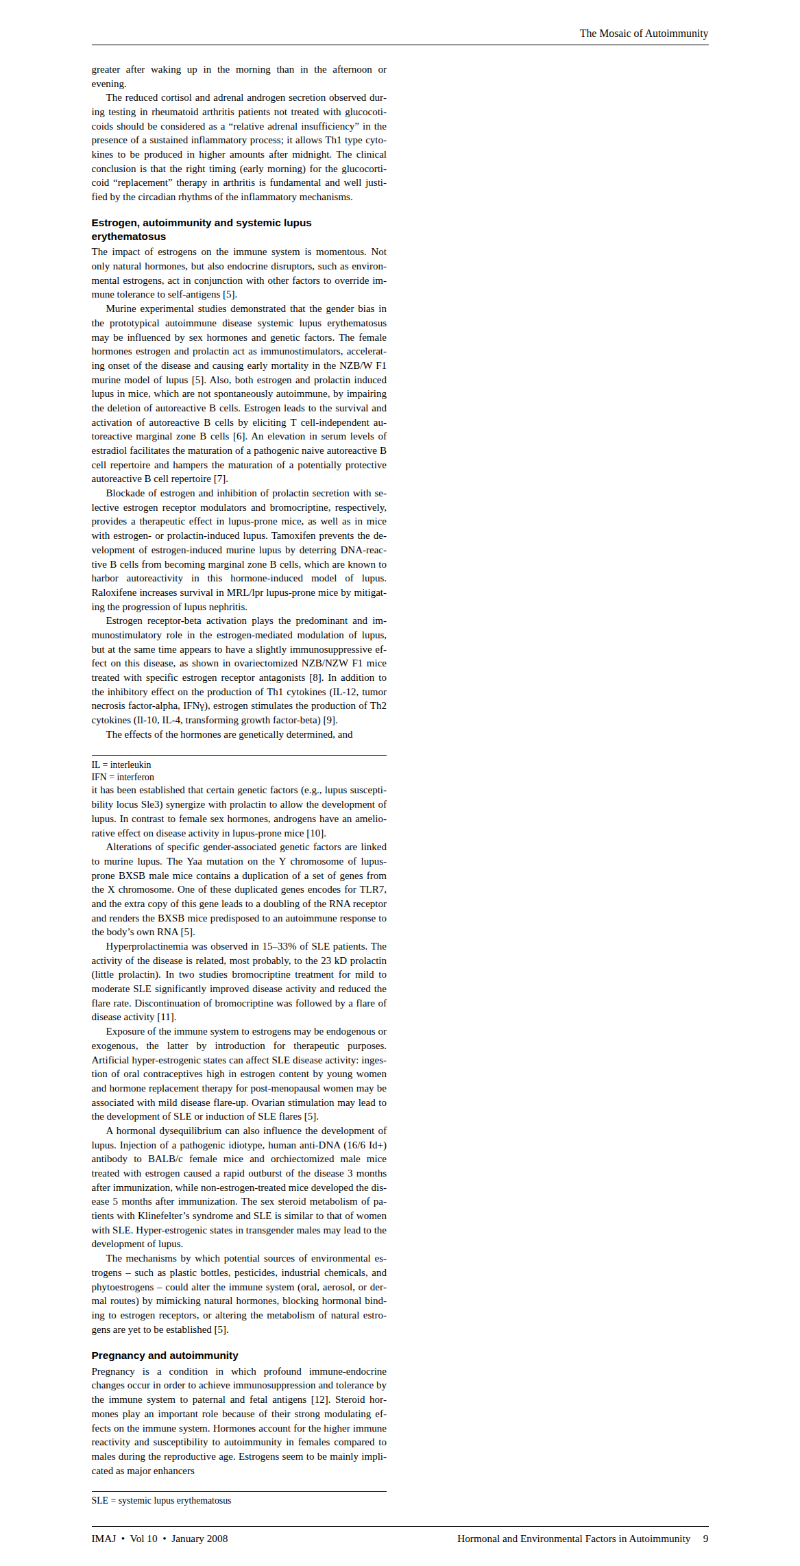The Mosaic of Autoimmunity
greater after waking up in the morning than in the afternoon or evening.
The reduced cortisol and adrenal androgen secretion observed during testing in rheumatoid arthritis patients not treated with glucocoticoids should be considered as a “relative adrenal insufficiency” in the presence of a sustained inflammatory process; it allows Th1 type cytokines to be produced in higher amounts after midnight. The clinical conclusion is that the right timing (early morning) for the glucocorticoid “replacement” therapy in arthritis is fundamental and well justified by the circadian rhythms of the inflammatory mechanisms.
Estrogen, autoimmunity and systemic lupus erythematosus
The impact of estrogens on the immune system is momentous. Not only natural hormones, but also endocrine disruptors, such as environmental estrogens, act in conjunction with other factors to override immune tolerance to self-antigens [5].
Murine experimental studies demonstrated that the gender bias in the prototypical autoimmune disease systemic lupus erythematosus may be influenced by sex hormones and genetic factors. The female hormones estrogen and prolactin act as immunostimulators, accelerating onset of the disease and causing early mortality in the NZB/W F1 murine model of lupus [5]. Also, both estrogen and prolactin induced lupus in mice, which are not spontaneously autoimmune, by impairing the deletion of autoreactive B cells. Estrogen leads to the survival and activation of autoreactive B cells by eliciting T cell-independent autoreactive marginal zone B cells [6]. An elevation in serum levels of estradiol facilitates the maturation of a pathogenic naive autoreactive B cell repertoire and hampers the maturation of a potentially protective autoreactive B cell repertoire [7].
Blockade of estrogen and inhibition of prolactin secretion with selective estrogen receptor modulators and bromocriptine, respectively, provides a therapeutic effect in lupus-prone mice, as well as in mice with estrogen- or prolactin-induced lupus. Tamoxifen prevents the development of estrogen-induced murine lupus by deterring DNA-reactive B cells from becoming marginal zone B cells, which are known to harbor autoreactivity in this hormone-induced model of lupus. Raloxifene increases survival in MRL/lpr lupus-prone mice by mitigating the progression of lupus nephritis.
Estrogen receptor-beta activation plays the predominant and immunostimulatory role in the estrogen-mediated modulation of lupus, but at the same time appears to have a slightly immunosuppressive effect on this disease, as shown in ovariectomized NZB/NZW F1 mice treated with specific estrogen receptor antagonists [8]. In addition to the inhibitory effect on the production of Th1 cytokines (IL-12, tumor necrosis factor-alpha, IFNγ), estrogen stimulates the production of Th2 cytokines (Il-10, IL-4, transforming growth factor-beta) [9].
The effects of the hormones are genetically determined, and
IL = interleukin
IFN = interferon
it has been established that certain genetic factors (e.g., lupus susceptibility locus Sle3) synergize with prolactin to allow the development of lupus. In contrast to female sex hormones, androgens have an ameliorative effect on disease activity in lupus-prone mice [10].
Alterations of specific gender-associated genetic factors are linked to murine lupus. The Yaa mutation on the Y chromosome of lupus-prone BXSB male mice contains a duplication of a set of genes from the X chromosome. One of these duplicated genes encodes for TLR7, and the extra copy of this gene leads to a doubling of the RNA receptor and renders the BXSB mice predisposed to an autoimmune response to the body’s own RNA [5].
Hyperprolactinemia was observed in 15–33% of SLE patients. The activity of the disease is related, most probably, to the 23 kD prolactin (little prolactin). In two studies bromocriptine treatment for mild to moderate SLE significantly improved disease activity and reduced the flare rate. Discontinuation of bromocriptine was followed by a flare of disease activity [11].
Exposure of the immune system to estrogens may be endogenous or exogenous, the latter by introduction for therapeutic purposes. Artificial hyper-estrogenic states can affect SLE disease activity: ingestion of oral contraceptives high in estrogen content by young women and hormone replacement therapy for post-menopausal women may be associated with mild disease flare-up. Ovarian stimulation may lead to the development of SLE or induction of SLE flares [5].
A hormonal dysequilibrium can also influence the development of lupus. Injection of a pathogenic idiotype, human anti-DNA (16/6 Id+) antibody to BALB/c female mice and orchiectomized male mice treated with estrogen caused a rapid outburst of the disease 3 months after immunization, while non-estrogen-treated mice developed the disease 5 months after immunization. The sex steroid metabolism of patients with Klinefelter’s syndrome and SLE is similar to that of women with SLE. Hyper-estrogenic states in transgender males may lead to the development of lupus.
The mechanisms by which potential sources of environmental estrogens – such as plastic bottles, pesticides, industrial chemicals, and phytoestrogens – could alter the immune system (oral, aerosol, or dermal routes) by mimicking natural hormones, blocking hormonal binding to estrogen receptors, or altering the metabolism of natural estrogens are yet to be established [5].
Pregnancy and autoimmunity
Pregnancy is a condition in which profound immune-endocrine changes occur in order to achieve immunosuppression and tolerance by the immune system to paternal and fetal antigens [12]. Steroid hormones play an important role because of their strong modulating effects on the immune system. Hormones account for the higher immune reactivity and susceptibility to autoimmunity in females compared to males during the reproductive age. Estrogens seem to be mainly implicated as major enhancers
SLE = systemic lupus erythematosus
IMAJ • Vol 10 • January 2008 Hormonal and Environmental Factors in Autoimmunity9